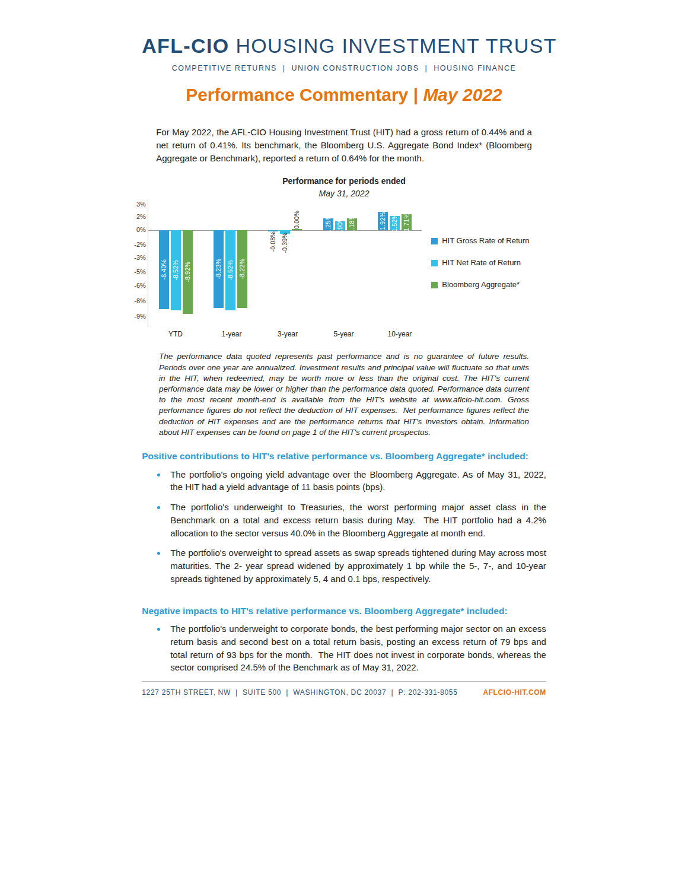AFL-CIO HOUSING INVESTMENT TRUST
COMPETITIVE RETURNS | UNION CONSTRUCTION JOBS | HOUSING FINANCE
Performance Commentary | May 2022
For May 2022, the AFL-CIO Housing Investment Trust (HIT) had a gross return of 0.44% and a net return of 0.41%. Its benchmark, the Bloomberg U.S. Aggregate Bond Index* (Bloomberg Aggregate or Benchmark), reported a return of 0.64% for the month.
Performance for periods ended May 31, 2022
3% 2% 0% -2% -3% -5% -6% -8% -9%
-8.40%
-8.52%
-8.92%
-8.23%
-8.52%
-8.22%
-0.08%
-0.39%
0.00%
1.25%
0.90%
1.18%
1.92%
1.52%
1.71%
HIT Gross Rate of Return
HIT Net Rate of Return
Bloomberg Aggregate*
YTD
1-year
3-year
5-year
10-year
The performance data quoted represents past performance and is no guarantee of future results. Periods over one year are annualized. Investment results and principal value will fluctuate so that units in the HIT, when redeemed, may be worth more or less than the original cost. The HIT's current performance data may be lower or higher than the performance data quoted. Performance data current to the most recent month-end is available from the HIT's website at www.aflcio-hit.com. Gross performance figures do not reflect the deduction of HIT expenses. Net performance figures reflect the deduction of HIT expenses and are the performance returns that HIT's investors obtain. Information about HIT expenses can be found on page 1 of the HIT's current prospectus.
Positive contributions to HIT's relative performance vs. Bloomberg Aggregate* included:
The portfolio's ongoing yield advantage over the Bloomberg Aggregate. As of May 31, 2022, the HIT had a yield advantage of 11 basis points (bps).
The portfolio's underweight to Treasuries, the worst performing major asset class in the Benchmark on a total and excess return basis during May. The HIT portfolio had a 4.2% allocation to the sector versus 40.0% in the Bloomberg Aggregate at month end.
The portfolio's overweight to spread assets as swap spreads tightened during May across most maturities. The 2- year spread widened by approximately 1 bp while the 5-, 7-, and 10-year spreads tightened by approximately 5, 4 and 0.1 bps, respectively.
Negative impacts to HIT's relative performance vs. Bloomberg Aggregate* included:
The portfolio's underweight to corporate bonds, the best performing major sector on an excess return basis and second best on a total return basis, posting an excess return of 79 bps and total return of 93 bps for the month. The HIT does not invest in corporate bonds, whereas the sector comprised 24.5% of the Benchmark as of May 31, 2022.
1227 25TH STREET, NW | SUITE 500 | WASHINGTON, DC 20037 | P: 202-331-8055
AFLCIO-HIT.COM